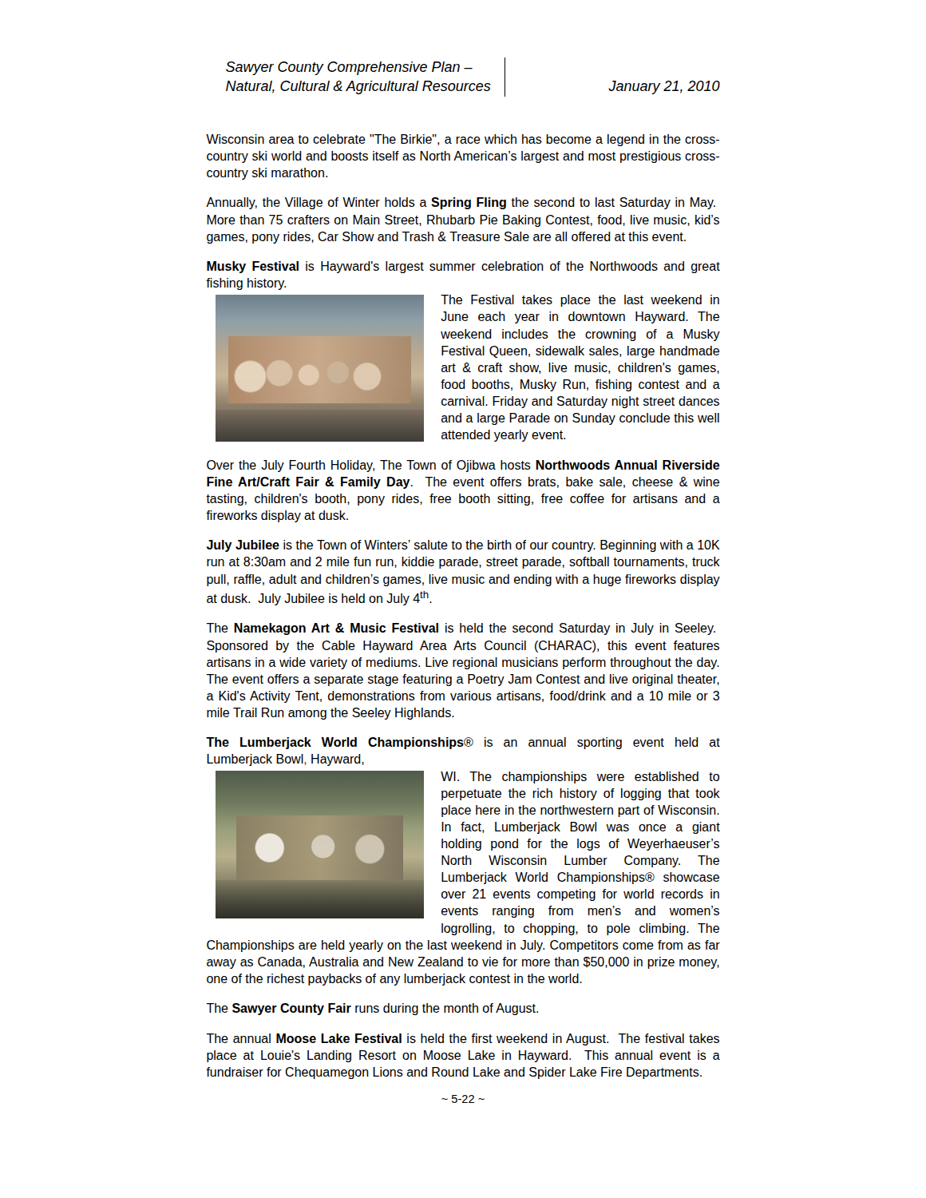Sawyer County Comprehensive Plan –
Natural, Cultural & Agricultural Resources
January 21, 2010
Wisconsin area to celebrate "The Birkie", a race which has become a legend in the cross-country ski world and boosts itself as North American’s largest and most prestigious cross-country ski marathon.
Annually, the Village of Winter holds a Spring Fling the second to last Saturday in May. More than 75 crafters on Main Street, Rhubarb Pie Baking Contest, food, live music, kid’s games, pony rides, Car Show and Trash & Treasure Sale are all offered at this event.
Musky Festival is Hayward's largest summer celebration of the Northwoods and great fishing history.
The Festival takes place the last weekend in June each year in downtown Hayward. The weekend includes the crowning of a Musky Festival Queen, sidewalk sales, large handmade art & craft show, live music, children's games, food booths, Musky Run, fishing contest and a carnival. Friday and Saturday night street dances and a large Parade on Sunday conclude this well attended yearly event.
Over the July Fourth Holiday, The Town of Ojibwa hosts Northwoods Annual Riverside Fine Art/Craft Fair & Family Day. The event offers brats, bake sale, cheese & wine tasting, children's booth, pony rides, free booth sitting, free coffee for artisans and a fireworks display at dusk.
July Jubilee is the Town of Winters’ salute to the birth of our country. Beginning with a 10K run at 8:30am and 2 mile fun run, kiddie parade, street parade, softball tournaments, truck pull, raffle, adult and children’s games, live music and ending with a huge fireworks display at dusk. July Jubilee is held on July 4th.
The Namekagon Art & Music Festival is held the second Saturday in July in Seeley. Sponsored by the Cable Hayward Area Arts Council (CHARAC), this event features artisans in a wide variety of mediums. Live regional musicians perform throughout the day. The event offers a separate stage featuring a Poetry Jam Contest and live original theater, a Kid's Activity Tent, demonstrations from various artisans, food/drink and a 10 mile or 3 mile Trail Run among the Seeley Highlands.
The Lumberjack World Championships® is an annual sporting event held at Lumberjack Bowl, Hayward,
WI. The championships were established to perpetuate the rich history of logging that took place here in the northwestern part of Wisconsin. In fact, Lumberjack Bowl was once a giant holding pond for the logs of Weyerhaeuser’s North Wisconsin Lumber Company. The Lumberjack World Championships® showcase over 21 events competing for world records in events ranging from men’s and women’s logrolling, to chopping, to pole climbing. The Championships are held yearly on the last weekend in July. Competitors come from as far away as Canada, Australia and New Zealand to vie for more than $50,000 in prize money, one of the richest paybacks of any lumberjack contest in the world.
The Sawyer County Fair runs during the month of August.
The annual Moose Lake Festival is held the first weekend in August. The festival takes place at Louie's Landing Resort on Moose Lake in Hayward. This annual event is a fundraiser for Chequamegon Lions and Round Lake and Spider Lake Fire Departments.
~ 5-22 ~